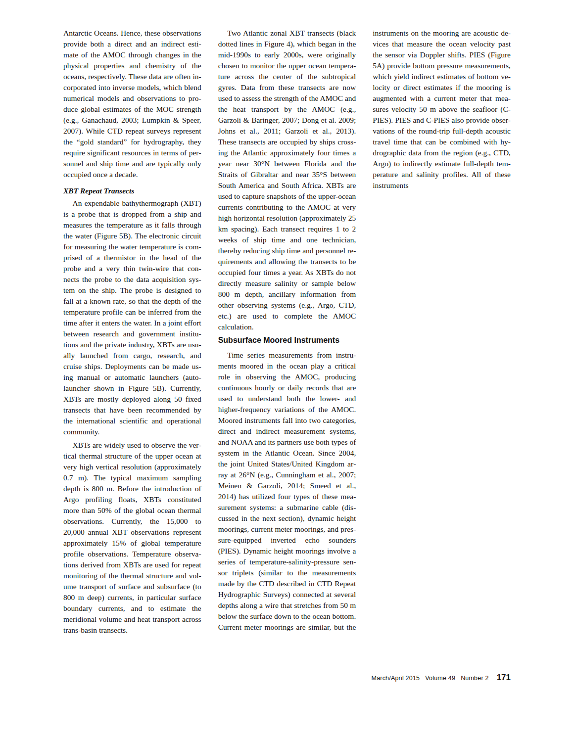Antarctic Oceans. Hence, these observations provide both a direct and an indirect estimate of the AMOC through changes in the physical properties and chemistry of the oceans, respectively. These data are often incorporated into inverse models, which blend numerical models and observations to produce global estimates of the MOC strength (e.g., Ganachaud, 2003; Lumpkin & Speer, 2007). While CTD repeat surveys represent the “gold standard” for hydrography, they require significant resources in terms of personnel and ship time and are typically only occupied once a decade.
XBT Repeat Transects
An expendable bathythermograph (XBT) is a probe that is dropped from a ship and measures the temperature as it falls through the water (Figure 5B). The electronic circuit for measuring the water temperature is comprised of a thermistor in the head of the probe and a very thin twin-wire that connects the probe to the data acquisition system on the ship. The probe is designed to fall at a known rate, so that the depth of the temperature profile can be inferred from the time after it enters the water. In a joint effort between research and government institutions and the private industry, XBTs are usually launched from cargo, research, and cruise ships. Deployments can be made using manual or automatic launchers (auto-launcher shown in Figure 5B). Currently, XBTs are mostly deployed along 50 fixed transects that have been recommended by the international scientific and operational community.
XBTs are widely used to observe the vertical thermal structure of the upper ocean at very high vertical resolution (approximately 0.7 m). The typical maximum sampling depth is 800 m. Before the introduction of Argo profiling floats, XBTs constituted more than 50% of the global ocean thermal observations. Currently, the 15,000 to 20,000 annual XBT observations represent approximately 15% of global temperature profile observations. Temperature observations derived from XBTs are used for repeat monitoring of the thermal structure and volume transport of surface and subsurface (to 800 m deep) currents, in particular surface boundary currents, and to estimate the meridional volume and heat transport across trans-basin transects.
Two Atlantic zonal XBT transects (black dotted lines in Figure 4), which began in the mid-1990s to early 2000s, were originally chosen to monitor the upper ocean temperature across the center of the subtropical gyres. Data from these transects are now used to assess the strength of the AMOC and the heat transport by the AMOC (e.g., Garzoli & Baringer, 2007; Dong et al. 2009; Johns et al., 2011; Garzoli et al., 2013). These transects are occupied by ships crossing the Atlantic approximately four times a year near 30°N between Florida and the Straits of Gibraltar and near 35°S between South America and South Africa. XBTs are used to capture snapshots of the upper-ocean currents contributing to the AMOC at very high horizontal resolution (approximately 25 km spacing). Each transect requires 1 to 2 weeks of ship time and one technician, thereby reducing ship time and personnel requirements and allowing the transects to be occupied four times a year. As XBTs do not directly measure salinity or sample below 800 m depth, ancillary information from other observing systems (e.g., Argo, CTD, etc.) are used to complete the AMOC calculation.
Subsurface Moored Instruments
Time series measurements from instruments moored in the ocean play a critical role in observing the AMOC, producing continuous hourly or daily records that are used to understand both the lower- and higher-frequency variations of the AMOC. Moored instruments fall into two categories, direct and indirect measurement systems, and NOAA and its partners use both types of system in the Atlantic Ocean. Since 2004, the joint United States/United Kingdom array at 26°N (e.g., Cunningham et al., 2007; Meinen & Garzoli, 2014; Smeed et al., 2014) has utilized four types of these measurement systems: a submarine cable (discussed in the next section), dynamic height moorings, current meter moorings, and pressure-equipped inverted echo sounders (PIES). Dynamic height moorings involve a series of temperature-salinity-pressure sensor triplets (similar to the measurements made by the CTD described in CTD Repeat Hydrographic Surveys) connected at several depths along a wire that stretches from 50 m below the surface down to the ocean bottom. Current meter moorings are similar, but the instruments on the mooring are acoustic devices that measure the ocean velocity past the sensor via Doppler shifts. PIES (Figure 5A) provide bottom pressure measurements, which yield indirect estimates of bottom velocity or direct estimates if the mooring is augmented with a current meter that measures velocity 50 m above the seafloor (C-PIES). PIES and C-PIES also provide observations of the round-trip full-depth acoustic travel time that can be combined with hydrographic data from the region (e.g., CTD, Argo) to indirectly estimate full-depth temperature and salinity profiles. All of these instruments
March/April 2015 Volume 49 Number 2 171